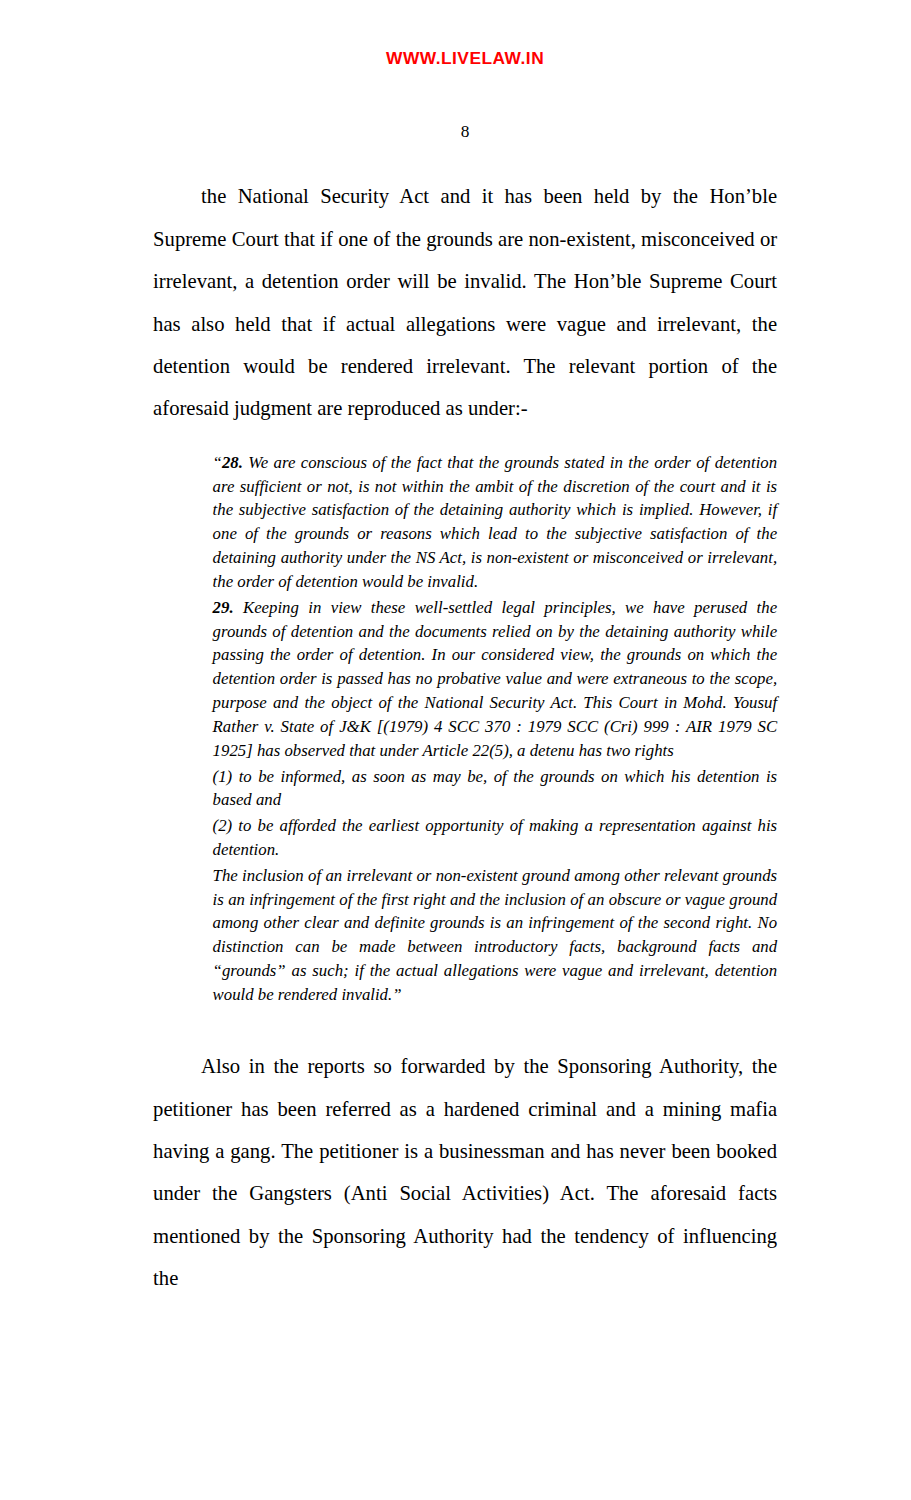WWW.LIVELAW.IN
8
the National Security Act and it has been held by the Hon’ble Supreme Court that if one of the grounds are non-existent, misconceived or irrelevant, a detention order will be invalid. The Hon’ble Supreme Court has also held that if actual allegations were vague and irrelevant, the detention would be rendered irrelevant. The relevant portion of the aforesaid judgment are reproduced as under:-
“28. We are conscious of the fact that the grounds stated in the order of detention are sufficient or not, is not within the ambit of the discretion of the court and it is the subjective satisfaction of the detaining authority which is implied. However, if one of the grounds or reasons which lead to the subjective satisfaction of the detaining authority under the NS Act, is non-existent or misconceived or irrelevant, the order of detention would be invalid.
29. Keeping in view these well-settled legal principles, we have perused the grounds of detention and the documents relied on by the detaining authority while passing the order of detention. In our considered view, the grounds on which the detention order is passed has no probative value and were extraneous to the scope, purpose and the object of the National Security Act. This Court in Mohd. Yousuf Rather v. State of J&K [(1979) 4 SCC 370 : 1979 SCC (Cri) 999 : AIR 1979 SC 1925] has observed that under Article 22(5), a detenu has two rights
(1) to be informed, as soon as may be, of the grounds on which his detention is based and
(2) to be afforded the earliest opportunity of making a representation against his detention.
The inclusion of an irrelevant or non-existent ground among other relevant grounds is an infringement of the first right and the inclusion of an obscure or vague ground among other clear and definite grounds is an infringement of the second right. No distinction can be made between introductory facts, background facts and “grounds” as such; if the actual allegations were vague and irrelevant, detention would be rendered invalid.”
Also in the reports so forwarded by the Sponsoring Authority, the petitioner has been referred as a hardened criminal and a mining mafia having a gang. The petitioner is a businessman and has never been booked under the Gangsters (Anti Social Activities) Act. The aforesaid facts mentioned by the Sponsoring Authority had the tendency of influencing the